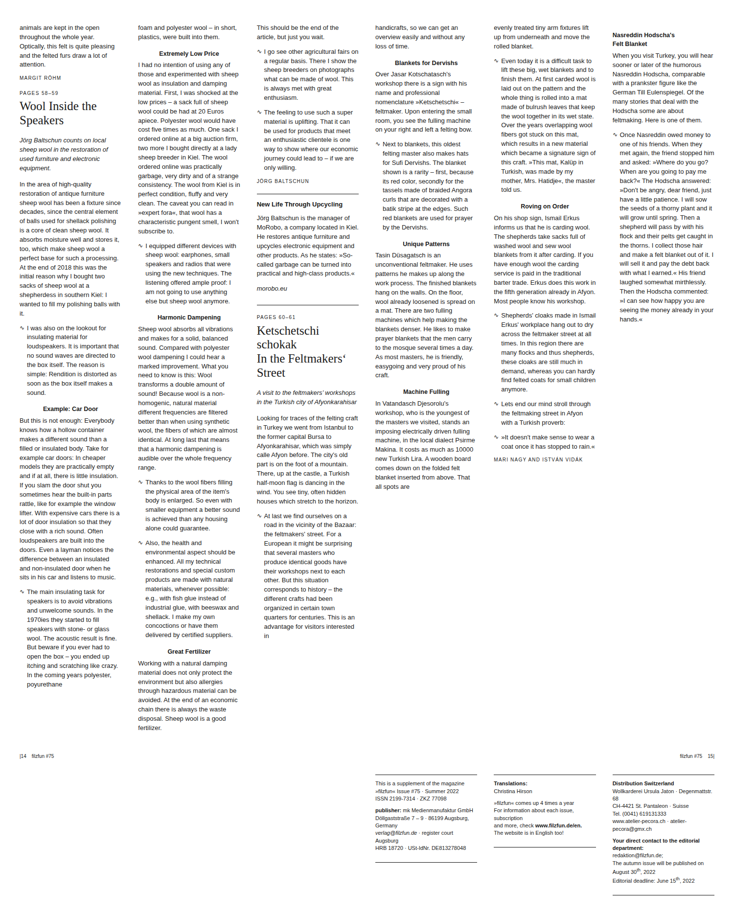animals are kept in the open throughout the whole year. Optically, this felt is quite pleasing and the felted furs draw a lot of attention.
Margit Röhm
Pages 58–59
Wool Inside the Speakers
Jörg Baltschun counts on local sheep wool in the restoration of used furniture and electronic equipment.
In the area of high-quality restoration of antique furniture sheep wool has been a fixture since decades, since the central element of balls used for shellack polishing is a core of clean sheep wool. It absorbs moisture well and stores it, too, which make sheep wool a perfect base for such a processing. At the end of 2018 this was the initial reason why I bought two sacks of sheep wool at a shepherdess in southern Kiel: I wanted to fill my polishing balls with it.
I was also on the lookout for insulating material for loudspeakers. It is important that no sound waves are directed to the box itself. The reason is simple: Rendition is distorted as soon as the box itself makes a sound.
Example: Car Door
But this is not enough: Everybody knows how a hollow container makes a different sound than a filled or insulated body. Take for example car doors: In cheaper models they are practically empty and if at all, there is little insulation. If you slam the door shut you sometimes hear the built-in parts rattle, like for example the window lifter. With expensive cars there is a lot of door insulation so that they close with a rich sound. Often loudspeakers are built into the doors. Even a layman notices the difference between an insulated and non-insulated door when he sits in his car and listens to music.
The main insulating task for speakers is to avoid vibrations and unwelcome sounds. In the 1970ies they started to fill speakers with stone- or glass wool. The acoustic result is fine. But beware if you ever had to open the box – you ended up itching and scratching like crazy. In the coming years polyester, poyurethane
foam and polyester wool – in short, plastics, were built into them.
Extremely Low Price
I had no intention of using any of those and experimented with sheep wool as insulation and damping material. First, I was shocked at the low prices – a sack full of sheep wool could be had at 20 Euros apiece. Polyester wool would have cost five times as much. One sack I ordered online at a big auction firm, two more I bought directly at a lady sheep breeder in Kiel. The wool ordered online was practically garbage, very dirty and of a strange consistency. The wool from Kiel is in perfect condition, fluffy and very clean. The caveat you can read in »expert fora«, that wool has a characteristic pungent smell, I won't subscribe to.
I equipped different devices with sheep wool: earphones, small speakers and radios that were using the new techniques. The listening offered ample proof: I am not going to use anything else but sheep wool anymore.
Harmonic Dampening
Sheep wool absorbs all vibrations and makes for a solid, balanced sound. Compared with polyester wool dampening I could hear a marked improvement. What you need to know is this: Wool transforms a double amount of sound! Because wool is a non-homogenic, natural material different frequencies are filtered better than when using synthetic wool, the fibers of which are almost identical. At long last that means that a harmonic dampening is audible over the whole frequency range.
Thanks to the wool fibers filling the physical area of the item's body is enlarged. So even with smaller equipment a better sound is achieved than any housing alone could guarantee.
Also, the health and environmental aspect should be enhanced. All my technical restorations and special custom products are made with natural materials, whenever possible: e.g., with fish glue instead of industrial glue, with beeswax and shellack. I make my own concoctions or have them delivered by certified suppliers.
Great Fertilizer
Working with a natural damping material does not only protect the environment but also allergies through hazardous material can be avoided. At the end of an economic chain there is always the waste disposal. Sheep wool is a good fertilizer.
This should be the end of the article, but just you wait.
I go see other agricultural fairs on a regular basis. There I show the sheep breeders on photographs what can be made of wool. This is always met with great enthusiasm.
The feeling to use such a super material is uplifting. That it can be used for products that meet an enthusiastic clientele is one way to show where our economic journey could lead to – if we are only willing.
Jörg Baltschun
New Life Through Upcycling
Jörg Baltschun is the manager of MoRobo, a company located in Kiel. He restores antique furniture and upcycles electronic equipment and other products. As he states: »So-called garbage can be turned into practical and high-class products.«
morobo.eu
Pages 60–61
Ketschetschi schokak
In the Feltmakers‘ Street
A visit to the feltmakers’ workshops in the Turkish city of Afyonkarahisar
Looking for traces of the felting craft in Turkey we went from Istanbul to the former capital Bursa to Afyonkarahisar, which was simply calle Afyon before. The city's old part is on the foot of a mountain. There, up at the castle, a Turkish half-moon flag is dancing in the wind. You see tiny, often hidden houses which stretch to the horizon.
At last we find ourselves on a road in the vicinity of the Bazaar: the feltmakers' street. For a European it might be surprising that several masters who produce identical goods have their workshops next to each other. But this situation corresponds to history – the different crafts had been organized in certain town quarters for centuries. This is an advantage for visitors interested in
handicrafts, so we can get an overview easily and without any loss of time.
Blankets for Dervishs
Over Jasar Kotschatasch's workshop there is a sign with his name and professional nomenclature »Ketschetschi« – feltmaker. Upon entering the small room, you see the fulling machine on your right and left a felting bow.
Next to blankets, this oldest felting master also makes hats for Sufi Dervishs. The blanket shown is a rarity – first, because its red color, secondly for the tassels made of braided Angora curls that are decorated with a batik stripe at the edges. Such red blankets are used for prayer by the Dervishs.
Unique Patterns
Tasin Düsagatsch is an unconventional feltmaker. He uses patterns he makes up along the work process. The finished blankets hang on the walls. On the floor, wool already loosened is spread on a mat. There are two fulling machines which help making the blankets denser. He likes to make prayer blankets that the men carry to the mosque several times a day. As most masters, he is friendly, easygoing and very proud of his craft.
Machine Fulling
In Vatandasch Djesorolu's workshop, who is the youngest of the masters we visited, stands an imposing electrically driven fulling machine, in the local dialect Psirme Makina. It costs as much as 10000 new Turkish Lira. A wooden board comes down on the folded felt blanket inserted from above. That all spots are
evenly treated tiny arm fixtures lift up from underneath and move the rolled blanket.
Even today it is a difficult task to lift these big, wet blankets and to finish them. At first carded wool is laid out on the pattern and the whole thing is rolled into a mat made of bulrush leaves that keep the wool together in its wet state. Over the years overlapping wool fibers got stuck on this mat, which results in a new material which became a signature sign of this craft. »This mat, Kalüp in Turkish, was made by my mother, Mrs. Hatidje«, the master told us.
Roving on Order
On his shop sign, Ismail Erkus informs us that he is carding wool. The shepherds take sacks full of washed wool and sew wool blankets from it after carding. If you have enough wool the carding service is paid in the traditional barter trade. Erkus does this work in the fifth generation already in Afyon. Most people know his workshop.
Shepherds' cloaks made in Ismail Erkus' workplace hang out to dry across the feltmaker street at all times. In this region there are many flocks and thus shepherds, these cloaks are still much in demand, whereas you can hardly find felted coats for small children anymore.
Lets end our mind stroll through the feltmaking street in Afyon with a Turkish proverb:
»It doesn't make sense to wear a coat once it has stopped to rain.«
Mari Nagy and István Vidák
Nasreddin Hodscha's
Felt Blanket
When you visit Turkey, you will hear sooner or later of the humorous Nasreddin Hodscha, comparable with a prankster figure like the German Till Eulenspiegel. Of the many stories that deal with the Hodscha some are about feltmaking. Here is one of them.
Once Nasreddin owed money to one of his friends. When they met again, the friend stopped him and asked: »Where do you go? When are you going to pay me back?« The Hodscha answered: »Don't be angry, dear friend, just have a little patience. I will sow the seeds of a thorny plant and it will grow until spring. Then a shepherd will pass by with his flock and their pelts get caught in the thorns. I collect those hair and make a felt blanket out of it. I will sell it and pay the debt back with what I earned.« His friend laughed somewhat mirthlessly. Then the Hodscha commented: »I can see how happy you are seeing the money already in your hands.«
|14 filzfun #75
filzfun #75 15|
This is a supplement of the magazine
»filzfun« Issue #75 · Summer 2022
ISSN 2199-7314 · ZKZ 77098
publisher: mk Medienmanufaktur GmbH
Döllgaststraße 7 – 9 · 86199 Augsburg, Germany
verlag@filzfun.de · register court Augsburg
HRB 18720 · USt-IdNr. DE813278048
Translations:
Christina Hirson
»filzfun« comes up 4 times a year
For information about each issue, subscription
and more, check www.filzfun.de/en.
The website is in English too!
Distribution Switzerland
Wollkarderei Ursula Jaton · Degenmattstr. 68
CH-4421 St. Pantaleon · Suisse
Tel. (0041) 619131333
www.atelier-pecora.ch · atelier-pecora@gmx.ch
Your direct contact to the editorial department:
redaktion@filzfun.de;
The autumn issue will be published on August 30th, 2022
Editorial deadline: June 15th, 2022